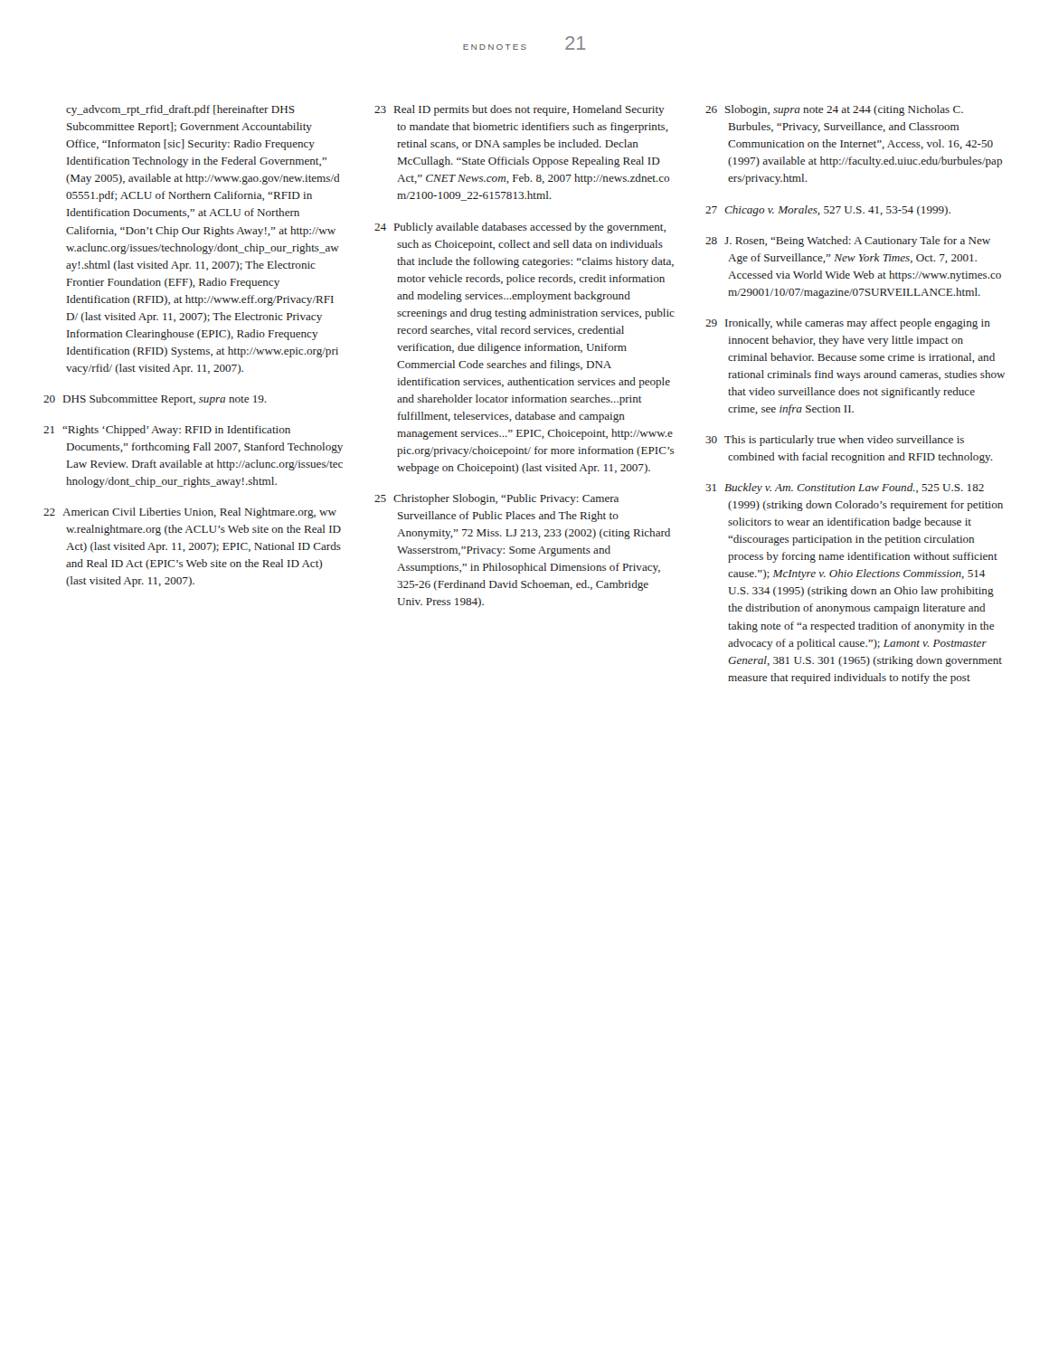Endnotes 21
cy_advcom_rpt_rfid_draft.pdf [hereinafter DHS Subcommittee Report]; Government Accountability Office, “Informaton [sic] Security: Radio Frequency Identification Technology in the Federal Government,” (May 2005), available at http://www.gao.gov/new.items/d05551.pdf; ACLU of Northern California, “RFID in Identification Documents,” at ACLU of Northern California, “Don’t Chip Our Rights Away!,” at http://www.aclunc.org/issues/technology/dont_chip_our_rights_away!.shtml (last visited Apr. 11, 2007); The Electronic Frontier Foundation (EFF), Radio Frequency Identification (RFID), at http://www.eff.org/Privacy/RFID/ (last visited Apr. 11, 2007); The Electronic Privacy Information Clearinghouse (EPIC), Radio Frequency Identification (RFID) Systems, at http://www.epic.org/privacy/rfid/ (last visited Apr. 11, 2007).
20 DHS Subcommittee Report, supra note 19.
21“Rights ‘Chipped’ Away: RFID in Identification Documents,” forthcoming Fall 2007, Stanford Technology Law Review. Draft available at http://aclunc.org/issues/technology/dont_chip_our_rights_away!.shtml.
22 American Civil Liberties Union, Real Nightmare.org, www.realnightmare.org (the ACLU’s Web site on the Real ID Act) (last visited Apr. 11, 2007); EPIC, National ID Cards and Real ID Act (EPIC’s Web site on the Real ID Act) (last visited Apr. 11, 2007).
23 Real ID permits but does not require, Homeland Security to mandate that biometric identifiers such as fingerprints, retinal scans, or DNA samples be included. Declan McCullagh. “State Officials Oppose Repealing Real ID Act,” CNET News.com, Feb. 8, 2007 http://news.zdnet.com/2100-1009_22-6157813.html.
24 Publicly available databases accessed by the government, such as Choicepoint, collect and sell data on individuals that include the following categories: “claims history data, motor vehicle records, police records, credit information and modeling services...employment background screenings and drug testing administration services, public record searches, vital record services, credential verification, due diligence information, Uniform Commercial Code searches and filings, DNA identification services, authentication services and people and shareholder locator information searches...print fulfillment, teleservices, database and campaign management services...” EPIC, Choicepoint, http://www.epic.org/privacy/choicepoint/ for more information (EPIC’s webpage on Choicepoint) (last visited Apr. 11, 2007).
25 Christopher Slobogin, “Public Privacy: Camera Surveillance of Public Places and The Right to Anonymity,” 72 Miss. LJ 213, 233 (2002) (citing Richard Wasserstrom,”Privacy: Some Arguments and Assumptions,” in Philosophical Dimensions of Privacy, 325-26 (Ferdinand David Schoeman, ed., Cambridge Univ. Press 1984).
26 Slobogin, supra note 24 at 244 (citing Nicholas C. Burbules, “Privacy, Surveillance, and Classroom Communication on the Internet”, Access, vol. 16, 42-50 (1997) available at http://faculty.ed.uiuc.edu/burbules/papers/privacy.html.
27 Chicago v. Morales, 527 U.S. 41, 53-54 (1999).
28 J. Rosen, “Being Watched: A Cautionary Tale for a New Age of Surveillance,” New York Times, Oct. 7, 2001. Accessed via World Wide Web at https://www.nytimes.com/29001/10/07/magazine/07SURVEILLANCE.html.
29 Ironically, while cameras may affect people engaging in innocent behavior, they have very little impact on criminal behavior. Because some crime is irrational, and rational criminals find ways around cameras, studies show that video surveillance does not significantly reduce crime, see infra Section II.
30 This is particularly true when video surveillance is combined with facial recognition and RFID technology.
31 Buckley v. Am. Constitution Law Found., 525 U.S. 182 (1999) (striking down Colorado’s requirement for petition solicitors to wear an identification badge because it “discourages participation in the petition circulation process by forcing name identification without sufficient cause.”); McIntyre v. Ohio Elections Commission, 514 U.S. 334 (1995) (striking down an Ohio law prohibiting the distribution of anonymous campaign literature and taking note of “a respected tradition of anonymity in the advocacy of a political cause.”); Lamont v. Postmaster General, 381 U.S. 301 (1965) (striking down government measure that required individuals to notify the post